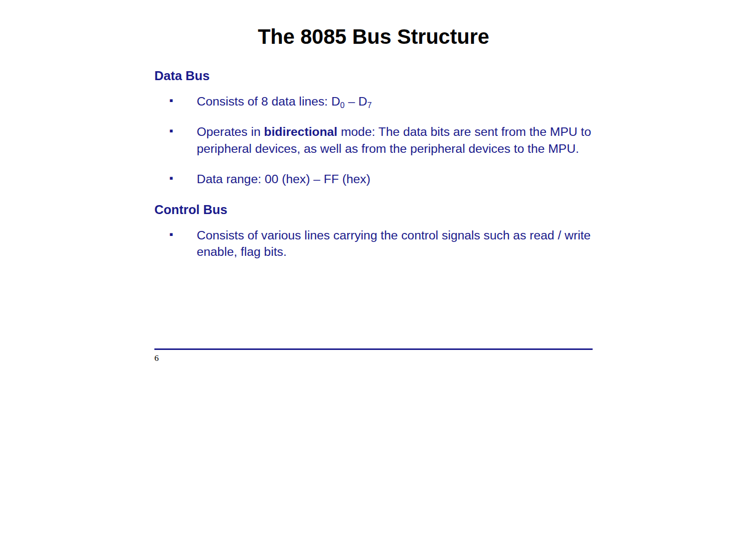The 8085 Bus Structure
Data Bus
Consists of 8 data lines: D0 – D7
Operates in bidirectional mode: The data bits are sent from the MPU to peripheral devices, as well as from the peripheral devices to the MPU.
Data range: 00 (hex) – FF (hex)
Control Bus
Consists of various lines carrying the control signals such as read / write enable, flag bits.
6